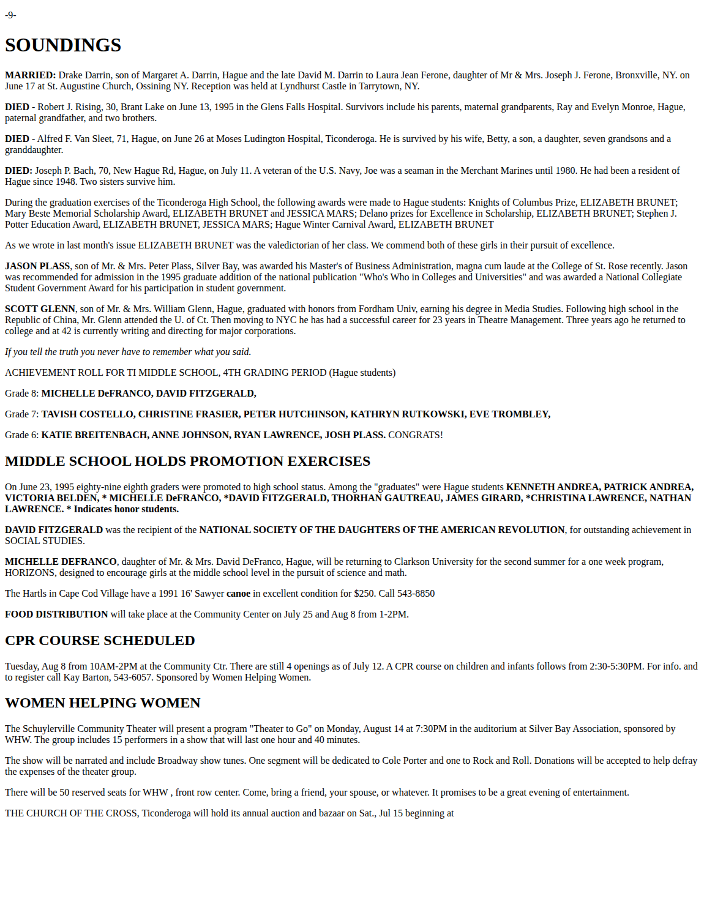-9-
SOUNDINGS
MARRIED: Drake Darrin, son of Margaret A. Darrin, Hague and the late David M. Darrin to Laura Jean Ferone, daughter of Mr & Mrs. Joseph J. Ferone, Bronxville, NY. on June 17 at St. Augustine Church, Ossining NY. Reception was held at Lyndhurst Castle in Tarrytown, NY.
DIED - Robert J. Rising, 30, Brant Lake on June 13, 1995 in the Glens Falls Hospital. Survivors include his parents, maternal grandparents, Ray and Evelyn Monroe, Hague, paternal grandfather, and two brothers.
DIED - Alfred F. Van Sleet, 71, Hague, on June 26 at Moses Ludington Hospital, Ticonderoga. He is survived by his wife, Betty, a son, a daughter, seven grandsons and a granddaughter.
DIED: Joseph P. Bach, 70, New Hague Rd, Hague, on July 11. A veteran of the U.S. Navy, Joe was a seaman in the Merchant Marines until 1980. He had been a resident of Hague since 1948. Two sisters survive him.
During the graduation exercises of the Ticonderoga High School, the following awards were made to Hague students: Knights of Columbus Prize, ELIZABETH BRUNET; Mary Beste Memorial Scholarship Award, ELIZABETH BRUNET and JESSICA MARS; Delano prizes for Excellence in Scholarship, ELIZABETH BRUNET; Stephen J. Potter Education Award, ELIZABETH BRUNET, JESSICA MARS; Hague Winter Carnival Award, ELIZABETH BRUNET
As we wrote in last month's issue ELIZABETH BRUNET was the valedictorian of her class. We commend both of these girls in their pursuit of excellence.
JASON PLASS, son of Mr. & Mrs. Peter Plass, Silver Bay, was awarded his Master's of Business Administration, magna cum laude at the College of St. Rose recently. Jason was recommended for admission in the 1995 graduate addition of the national publication "Who's Who in Colleges and Universities" and was awarded a National Collegiate Student Government Award for his participation in student government.
SCOTT GLENN, son of Mr. & Mrs. William Glenn, Hague, graduated with honors from Fordham Univ, earning his degree in Media Studies. Following high school in the Republic of China, Mr. Glenn attended the U. of Ct. Then moving to NYC he has had a successful career for 23 years in Theatre Management. Three years ago he returned to college and at 42 is currently writing and directing for major corporations.
If you tell the truth you never have to remember what you said.
ACHIEVEMENT ROLL FOR TI MIDDLE SCHOOL, 4TH GRADING PERIOD (Hague students)
Grade 8: MICHELLE DeFRANCO, DAVID FITZGERALD,
Grade 7: TAVISH COSTELLO, CHRISTINE FRASIER, PETER HUTCHINSON, KATHRYN RUTKOWSKI, EVE TROMBLEY,
Grade 6: KATIE BREITENBACH, ANNE JOHNSON, RYAN LAWRENCE, JOSH PLASS. CONGRATS!
MIDDLE SCHOOL HOLDS PROMOTION EXERCISES
On June 23, 1995 eighty-nine eighth graders were promoted to high school status. Among the "graduates" were Hague students KENNETH ANDREA, PATRICK ANDREA, VICTORIA BELDEN, * MICHELLE DeFRANCO, *DAVID FITZGERALD, THORHAN GAUTREAU, JAMES GIRARD, *CHRISTINA LAWRENCE, NATHAN LAWRENCE. * Indicates honor students.
DAVID FITZGERALD was the recipient of the NATIONAL SOCIETY OF THE DAUGHTERS OF THE AMERICAN REVOLUTION, for outstanding achievement in SOCIAL STUDIES.
MICHELLE DEFRANCO, daughter of Mr. & Mrs. David DeFranco, Hague, will be returning to Clarkson University for the second summer for a one week program, HORIZONS, designed to encourage girls at the middle school level in the pursuit of science and math.
The Hartls in Cape Cod Village have a 1991 16' Sawyer canoe in excellent condition for $250. Call 543-8850
FOOD DISTRIBUTION will take place at the Community Center on July 25 and Aug 8 from 1-2PM.
CPR COURSE SCHEDULED
Tuesday, Aug 8 from 10AM-2PM at the Community Ctr. There are still 4 openings as of July 12. A CPR course on children and infants follows from 2:30-5:30PM. For info. and to register call Kay Barton, 543-6057. Sponsored by Women Helping Women.
WOMEN HELPING WOMEN
The Schuylerville Community Theater will present a program "Theater to Go" on Monday, August 14 at 7:30PM in the auditorium at Silver Bay Association, sponsored by WHW. The group includes 15 performers in a show that will last one hour and 40 minutes.
The show will be narrated and include Broadway show tunes. One segment will be dedicated to Cole Porter and one to Rock and Roll. Donations will be accepted to help defray the expenses of the theater group.
There will be 50 reserved seats for WHW , front row center. Come, bring a friend, your spouse, or whatever. It promises to be a great evening of entertainment.
THE CHURCH OF THE CROSS, Ticonderoga will hold its annual auction and bazaar on Sat., Jul 15 beginning at